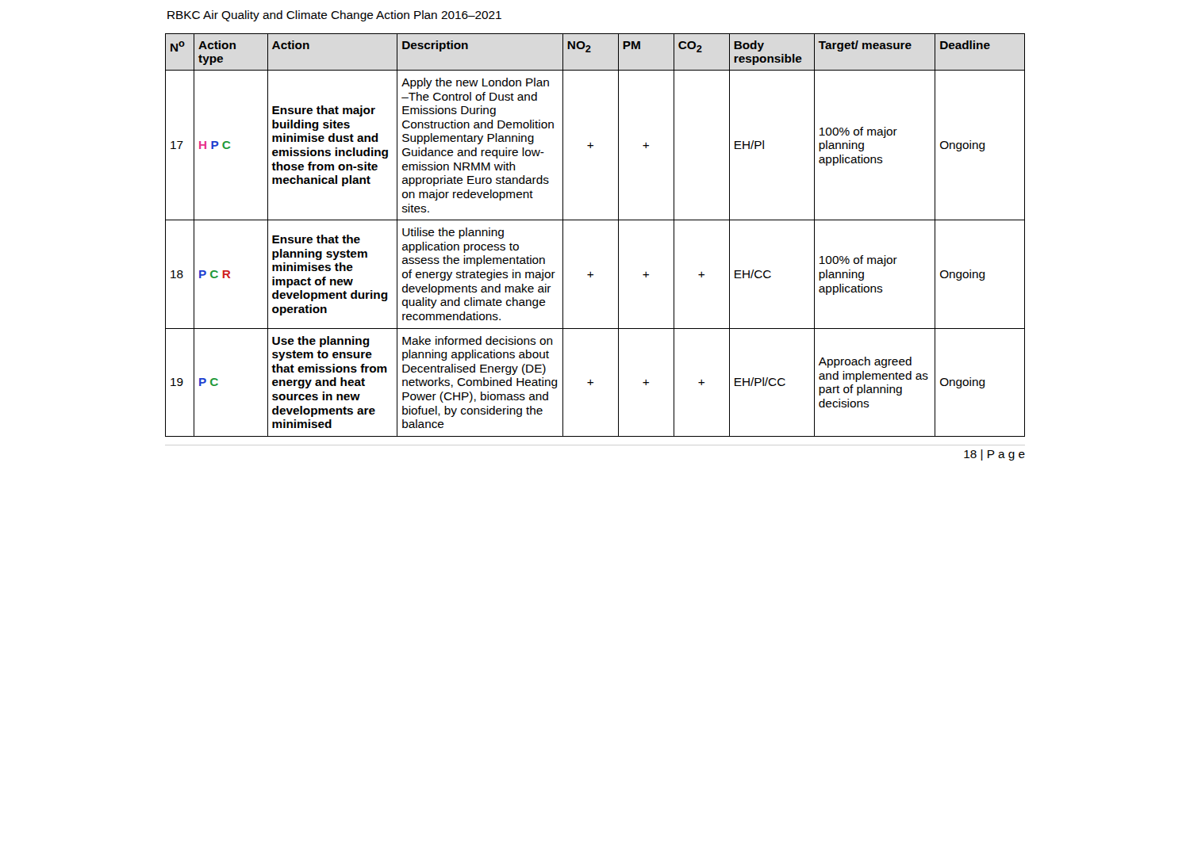RBKC Air Quality and Climate Change Action Plan 2016–2021
| N o | Action type | Action | Description | NO 2 | PM | CO 2 | Body responsible | Target/ measure | Deadline |
| --- | --- | --- | --- | --- | --- | --- | --- | --- | --- |
| 17 | H P C | Ensure that major building sites minimise dust and emissions including those from on-site mechanical plant | Apply the new London Plan –The Control of Dust and Emissions During Construction and Demolition Supplementary Planning Guidance and require low-emission NRMM with appropriate Euro standards on major redevelopment sites. | + | + | | EH/Pl | 100% of major planning applications | Ongoing |
| 18 | P C R | Ensure that the planning system minimises the impact of new development during operation | Utilise the planning application process to assess the implementation of energy strategies in major developments and make air quality and climate change recommendations. | + | + | + | EH/CC | 100% of major planning applications | Ongoing |
| 19 | P C | Use the planning system to ensure that emissions from energy and heat sources in new developments are minimised | Make informed decisions on planning applications about Decentralised Energy (DE) networks, Combined Heating Power (CHP), biomass and biofuel, by considering the balance | + | + | + | EH/Pl/CC | Approach agreed and implemented as part of planning decisions | Ongoing |
18 | P a g e